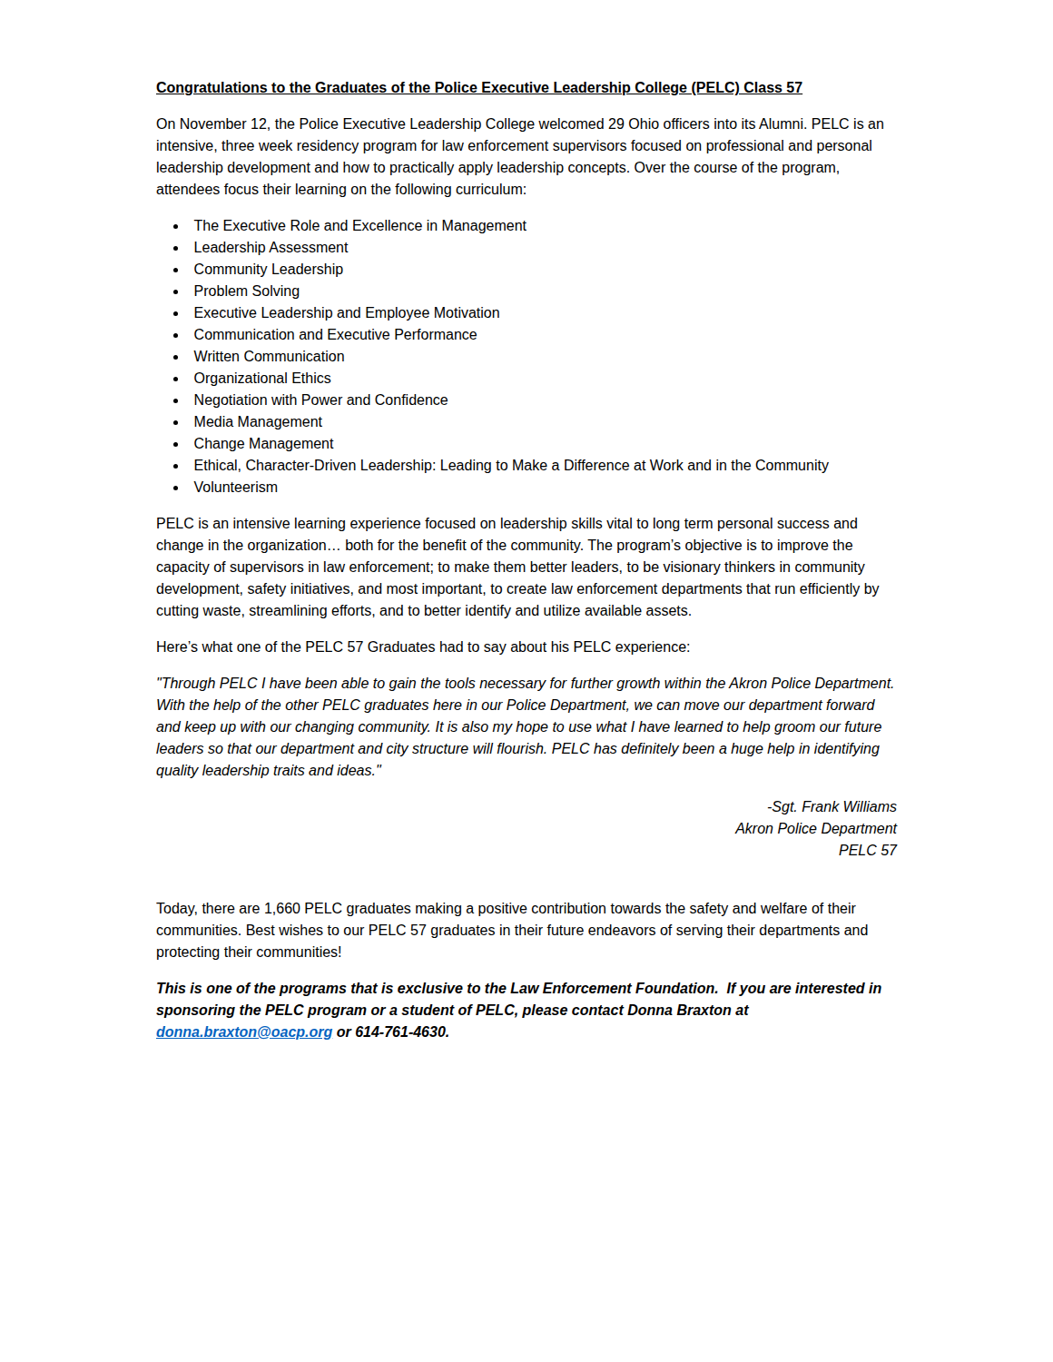Congratulations to the Graduates of the Police Executive Leadership College (PELC) Class 57
On November 12, the Police Executive Leadership College welcomed 29 Ohio officers into its Alumni. PELC is an intensive, three week residency program for law enforcement supervisors focused on professional and personal leadership development and how to practically apply leadership concepts. Over the course of the program, attendees focus their learning on the following curriculum:
The Executive Role and Excellence in Management
Leadership Assessment
Community Leadership
Problem Solving
Executive Leadership and Employee Motivation
Communication and Executive Performance
Written Communication
Organizational Ethics
Negotiation with Power and Confidence
Media Management
Change Management
Ethical, Character-Driven Leadership: Leading to Make a Difference at Work and in the Community
Volunteerism
PELC is an intensive learning experience focused on leadership skills vital to long term personal success and change in the organization… both for the benefit of the community. The program’s objective is to improve the capacity of supervisors in law enforcement; to make them better leaders, to be visionary thinkers in community development, safety initiatives, and most important, to create law enforcement departments that run efficiently by cutting waste, streamlining efforts, and to better identify and utilize available assets.
Here’s what one of the PELC 57 Graduates had to say about his PELC experience:
"Through PELC I have been able to gain the tools necessary for further growth within the Akron Police Department. With the help of the other PELC graduates here in our Police Department, we can move our department forward and keep up with our changing community. It is also my hope to use what I have learned to help groom our future leaders so that our department and city structure will flourish. PELC has definitely been a huge help in identifying quality leadership traits and ideas."
-Sgt. Frank Williams
Akron Police Department
PELC 57
Today, there are 1,660 PELC graduates making a positive contribution towards the safety and welfare of their communities. Best wishes to our PELC 57 graduates in their future endeavors of serving their departments and protecting their communities!
This is one of the programs that is exclusive to the Law Enforcement Foundation. If you are interested in sponsoring the PELC program or a student of PELC, please contact Donna Braxton at donna.braxton@oacp.org or 614-761-4630.